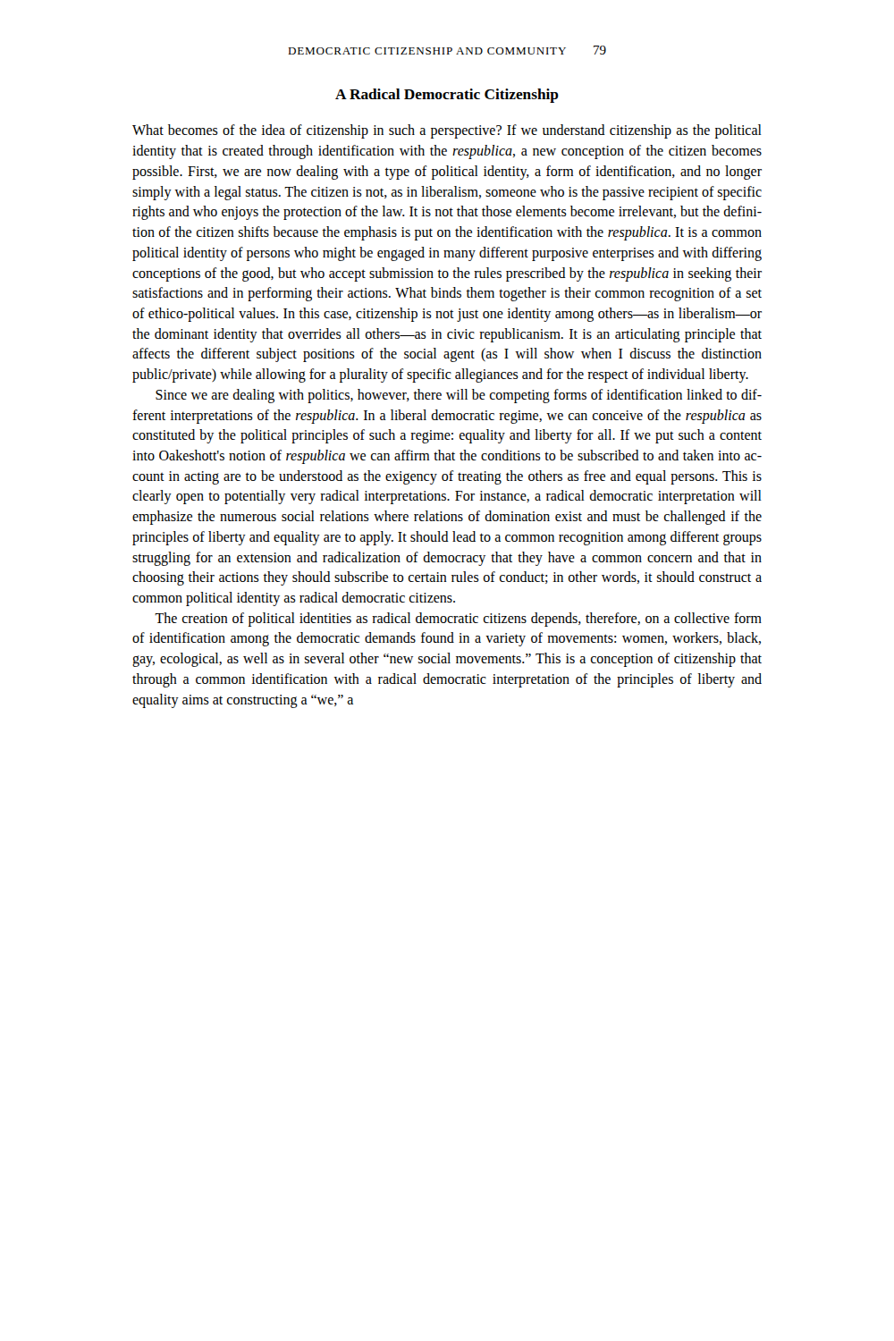Democratic Citizenship and Community 79
A Radical Democratic Citizenship
What becomes of the idea of citizenship in such a perspective? If we understand citizenship as the political identity that is created through identification with the respublica, a new conception of the citizen becomes possible. First, we are now dealing with a type of political identity, a form of identification, and no longer simply with a legal status. The citizen is not, as in liberalism, someone who is the passive recipient of specific rights and who enjoys the protection of the law. It is not that those elements become irrelevant, but the definition of the citizen shifts because the emphasis is put on the identification with the respublica. It is a common political identity of persons who might be engaged in many different purposive enterprises and with differing conceptions of the good, but who accept submission to the rules prescribed by the respublica in seeking their satisfactions and in performing their actions. What binds them together is their common recognition of a set of ethico-political values. In this case, citizenship is not just one identity among others—as in liberalism—or the dominant identity that overrides all others—as in civic republicanism. It is an articulating principle that affects the different subject positions of the social agent (as I will show when I discuss the distinction public/private) while allowing for a plurality of specific allegiances and for the respect of individual liberty.
Since we are dealing with politics, however, there will be competing forms of identification linked to different interpretations of the respublica. In a liberal democratic regime, we can conceive of the respublica as constituted by the political principles of such a regime: equality and liberty for all. If we put such a content into Oakeshott's notion of respublica we can affirm that the conditions to be subscribed to and taken into account in acting are to be understood as the exigency of treating the others as free and equal persons. This is clearly open to potentially very radical interpretations. For instance, a radical democratic interpretation will emphasize the numerous social relations where relations of domination exist and must be challenged if the principles of liberty and equality are to apply. It should lead to a common recognition among different groups struggling for an extension and radicalization of democracy that they have a common concern and that in choosing their actions they should subscribe to certain rules of conduct; in other words, it should construct a common political identity as radical democratic citizens.
The creation of political identities as radical democratic citizens depends, therefore, on a collective form of identification among the democratic demands found in a variety of movements: women, workers, black, gay, ecological, as well as in several other “new social movements.” This is a conception of citizenship that through a common identification with a radical democratic interpretation of the principles of liberty and equality aims at constructing a “we,” a